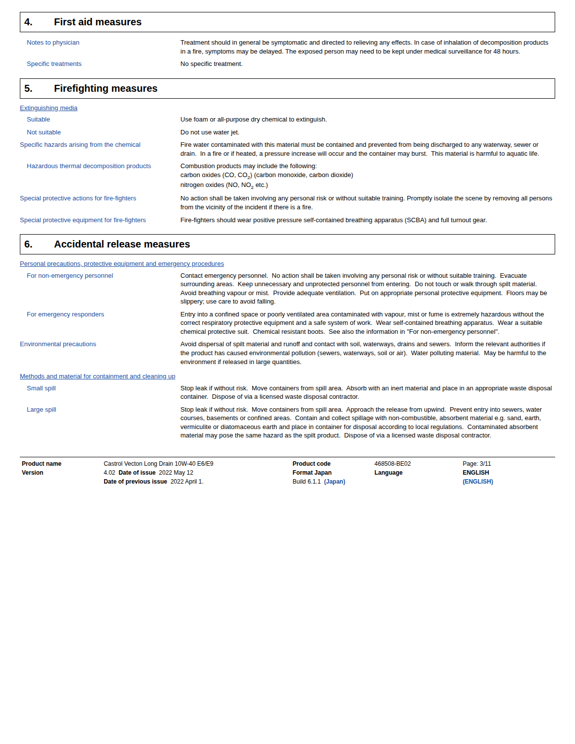4. First aid measures
| Notes to physician | Treatment should in general be symptomatic and directed to relieving any effects. In case of inhalation of decomposition products in a fire, symptoms may be delayed. The exposed person may need to be kept under medical surveillance for 48 hours. |
| Specific treatments | No specific treatment. |
5. Firefighting measures
Extinguishing media
| Suitable | Use foam or all-purpose dry chemical to extinguish. |
| Not suitable | Do not use water jet. |
| Specific hazards arising from the chemical | Fire water contaminated with this material must be contained and prevented from being discharged to any waterway, sewer or drain. In a fire or if heated, a pressure increase will occur and the container may burst. This material is harmful to aquatic life. |
| Hazardous thermal decomposition products | Combustion products may include the following: carbon oxides (CO, CO 2 ) (carbon monoxide, carbon dioxide) nitrogen oxides (NO, NO 2 etc.) |
| Special protective actions for fire-fighters | No action shall be taken involving any personal risk or without suitable training. Promptly isolate the scene by removing all persons from the vicinity of the incident if there is a fire. |
| Special protective equipment for fire-fighters | Fire-fighters should wear positive pressure self-contained breathing apparatus (SCBA) and full turnout gear. |
6. Accidental release measures
Personal precautions, protective equipment and emergency procedures
| For non-emergency personnel | Contact emergency personnel. No action shall be taken involving any personal risk or without suitable training. Evacuate surrounding areas. Keep unnecessary and unprotected personnel from entering. Do not touch or walk through spilt material. Avoid breathing vapour or mist. Provide adequate ventilation. Put on appropriate personal protective equipment. Floors may be slippery; use care to avoid falling. |
| For emergency responders | Entry into a confined space or poorly ventilated area contaminated with vapour, mist or fume is extremely hazardous without the correct respiratory protective equipment and a safe system of work. Wear self-contained breathing apparatus. Wear a suitable chemical protective suit. Chemical resistant boots. See also the information in "For non-emergency personnel". |
| Environmental precautions | Avoid dispersal of spilt material and runoff and contact with soil, waterways, drains and sewers. Inform the relevant authorities if the product has caused environmental pollution (sewers, waterways, soil or air). Water polluting material. May be harmful to the environment if released in large quantities. |
Methods and material for containment and cleaning up
| Small spill | Stop leak if without risk. Move containers from spill area. Absorb with an inert material and place in an appropriate waste disposal container. Dispose of via a licensed waste disposal contractor. |
| Large spill | Stop leak if without risk. Move containers from spill area. Approach the release from upwind. Prevent entry into sewers, water courses, basements or confined areas. Contain and collect spillage with non-combustible, absorbent material e.g. sand, earth, vermiculite or diatomaceous earth and place in container for disposal according to local regulations. Contaminated absorbent material may pose the same hazard as the spilt product. Dispose of via a licensed waste disposal contractor. |
| Product name | Castrol Vecton Long Drain 10W-40 E6/E9 | Product code | 468508-BE02 | Page: 3/11 |
| Version | 4.02 Date of issue 2022 May 12 | Format Japan | Language | ENGLISH |
| | Date of previous issue 2022 April 1. | Build 6.1.1 (Japan) | | (ENGLISH) |